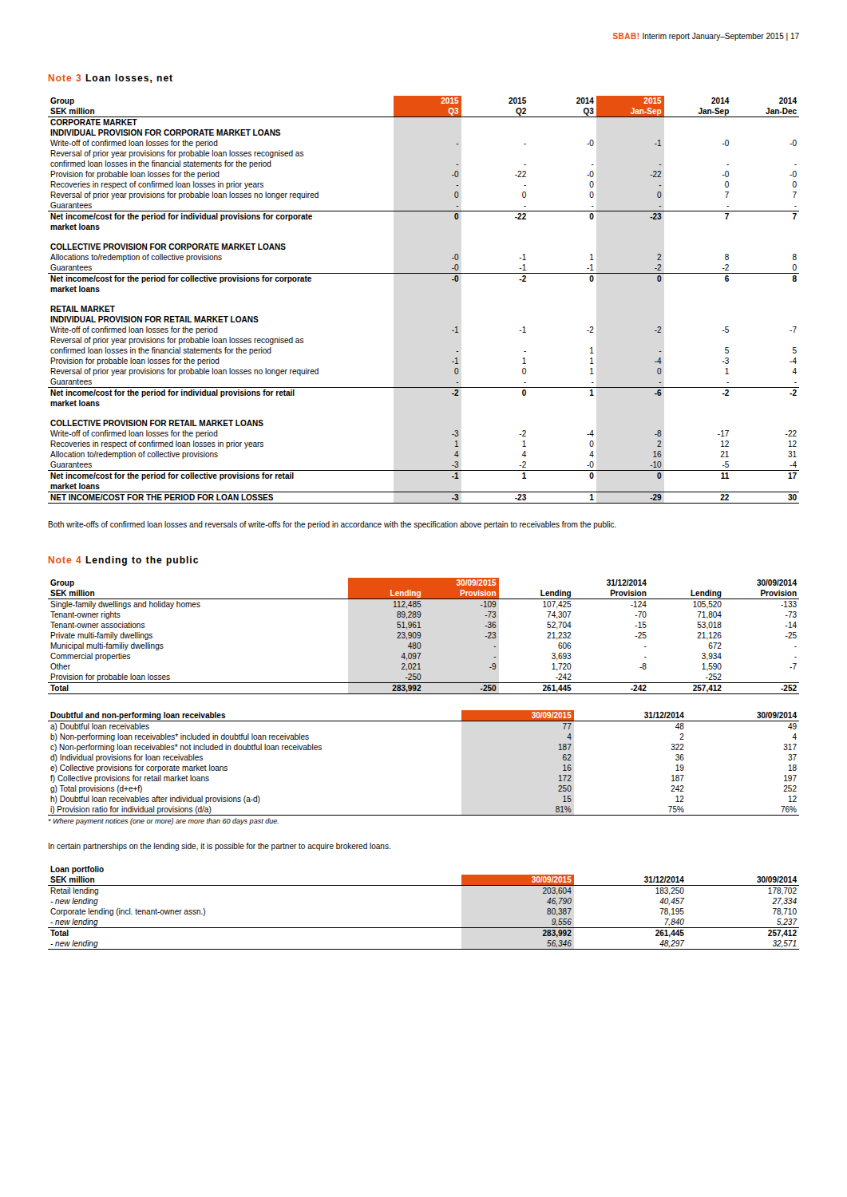SBAB! Interim report January–September 2015 | 17
Note 3 Loan losses, net
| Group | 2015 | 2015 | 2014 | 2015 | 2014 | 2014 |
| --- | --- | --- | --- | --- | --- | --- |
| SEK million | Q3 | Q2 | Q3 | Jan-Sep | Jan-Sep | Jan-Dec |
| CORPORATE MARKET | | | | | | |
| INDIVIDUAL PROVISION FOR CORPORATE MARKET LOANS | | | | | | |
| Write-off of confirmed loan losses for the period | - | - | -0 | -1 | -0 | -0 |
| Reversal of prior year provisions for probable loan losses recognised as | | | | | | |
| confirmed loan losses in the financial statements for the period | - | - | - | - | - | - |
| Provision for probable loan losses for the period | -0 | -22 | -0 | -22 | -0 | -0 |
| Recoveries in respect of confirmed loan losses in prior years | - | - | 0 | - | 0 | 0 |
| Reversal of prior year provisions for probable loan losses no longer required | 0 | 0 | 0 | 0 | 7 | 7 |
| Guarantees | - | - | - | - | - | - |
| Net income/cost for the period for individual provisions for corporate | 0 | -22 | 0 | -23 | 7 | 7 |
| market loans | | | | | | |
| COLLECTIVE PROVISION FOR CORPORATE MARKET LOANS | | | | | | |
| Allocations to/redemption of collective provisions | -0 | -1 | 1 | 2 | 8 | 8 |
| Guarantees | -0 | -1 | -1 | -2 | -2 | 0 |
| Net income/cost for the period for collective provisions for corporate | -0 | -2 | 0 | 0 | 6 | 8 |
| market loans | | | | | | |
| RETAIL MARKET | | | | | | |
| INDIVIDUAL PROVISION FOR RETAIL MARKET LOANS | | | | | | |
| Write-off of confirmed loan losses for the period | -1 | -1 | -2 | -2 | -5 | -7 |
| Reversal of prior year provisions for probable loan losses recognised as | | | | | | |
| confirmed loan losses in the financial statements for the period | - | - | 1 | - | 5 | 5 |
| Provision for probable loan losses for the period | -1 | 1 | 1 | -4 | -3 | -4 |
| Reversal of prior year provisions for probable loan losses no longer required | 0 | 0 | 1 | 0 | 1 | 4 |
| Guarantees | - | - | - | - | - | - |
| Net income/cost for the period for individual provisions for retail | -2 | 0 | 1 | -6 | -2 | -2 |
| market loans | | | | | | |
| COLLECTIVE PROVISION FOR RETAIL MARKET LOANS | | | | | | |
| Write-off of confirmed loan losses for the period | -3 | -2 | -4 | -8 | -17 | -22 |
| Recoveries in respect of confirmed loan losses in prior years | 1 | 1 | 0 | 2 | 12 | 12 |
| Allocation to/redemption of collective provisions | 4 | 4 | 4 | 16 | 21 | 31 |
| Guarantees | -3 | -2 | -0 | -10 | -5 | -4 |
| Net income/cost for the period for collective provisions for retail | -1 | 1 | 0 | 0 | 11 | 17 |
| market loans | | | | | | |
| NET INCOME/COST FOR THE PERIOD FOR LOAN LOSSES | -3 | -23 | 1 | -29 | 22 | 30 |
Both write-offs of confirmed loan losses and reversals of write-offs for the period in accordance with the specification above pertain to receivables from the public.
Note 4 Lending to the public
| Group | 30/09/2015 | 31/12/2014 | 30/09/2014 |
| --- | --- | --- | --- |
| SEK million | Lending | Provision | Lending | Provision | Lending | Provision |
| Single-family dwellings and holiday homes | 112,485 | -109 | 107,425 | -124 | 105,520 | -133 |
| Tenant-owner rights | 89,289 | -73 | 74,307 | -70 | 71,804 | -73 |
| Tenant-owner associations | 51,961 | -36 | 52,704 | -15 | 53,018 | -14 |
| Private multi-family dwellings | 23,909 | -23 | 21,232 | -25 | 21,126 | -25 |
| Municipal multi-familiy dwellings | 480 | - | 606 | - | 672 | - |
| Commercial properties | 4,097 | - | 3,693 | - | 3,934 | - |
| Other | 2,021 | -9 | 1,720 | -8 | 1,590 | -7 |
| Provision for probable loan losses | -250 | | -242 | | -252 | |
| Total | 283,992 | -250 | 261,445 | -242 | 257,412 | -252 |
| Doubtful and non-performing loan receivables | 30/09/2015 | 31/12/2014 | 30/09/2014 |
| --- | --- | --- | --- |
| a) Doubtful loan receivables | 77 | 48 | 49 |
| b) Non-performing loan receivables* included in doubtful loan receivables | 4 | 2 | 4 |
| c) Non-performing loan receivables* not included in doubtful loan receivables | 187 | 322 | 317 |
| d) Individual provisions for loan receivables | 62 | 36 | 37 |
| e) Collective provisions for corporate market loans | 16 | 19 | 18 |
| f) Collective provisions for retail market loans | 172 | 187 | 197 |
| g) Total provisions (d+e+f) | 250 | 242 | 252 |
| h) Doubtful loan receivables after individual provisions (a-d) | 15 | 12 | 12 |
| i) Provision ratio for individual provisions (d/a) | 81% | 75% | 76% |
* Where payment notices (one or more) are more than 60 days past due.
In certain partnerships on the lending side, it is possible for the partner to acquire brokered loans.
| Loan portfolio | | | |
| --- | --- | --- | --- |
| SEK million | 30/09/2015 | 31/12/2014 | 30/09/2014 |
| Retail lending | 203,604 | 183,250 | 178,702 |
| - new lending | 46,790 | 40,457 | 27,334 |
| Corporate lending (incl. tenant-owner assn.) | 80,387 | 78,195 | 78,710 |
| - new lending | 9,556 | 7,840 | 5,237 |
| Total | 283,992 | 261,445 | 257,412 |
| - new lending | 56,346 | 48,297 | 32,571 |